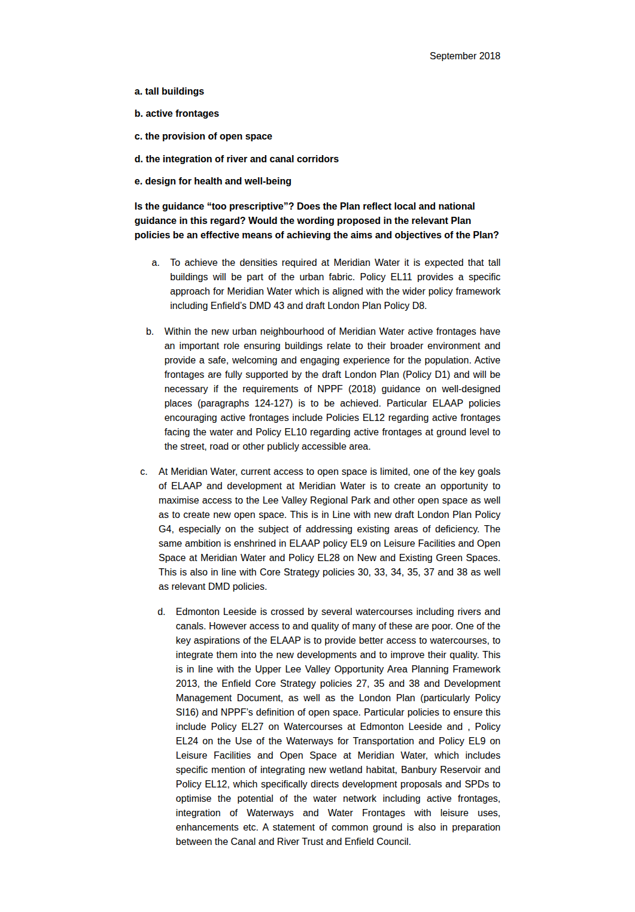September 2018
a. tall buildings
b. active frontages
c. the provision of open space
d. the integration of river and canal corridors
e. design for health and well-being
Is the guidance “too prescriptive”? Does the Plan reflect local and national guidance in this regard? Would the wording proposed in the relevant Plan policies be an effective means of achieving the aims and objectives of the Plan?
a. To achieve the densities required at Meridian Water it is expected that tall buildings will be part of the urban fabric. Policy EL11 provides a specific approach for Meridian Water which is aligned with the wider policy framework including Enfield’s DMD 43 and draft London Plan Policy D8.
b. Within the new urban neighbourhood of Meridian Water active frontages have an important role ensuring buildings relate to their broader environment and provide a safe, welcoming and engaging experience for the population. Active frontages are fully supported by the draft London Plan (Policy D1) and will be necessary if the requirements of NPPF (2018) guidance on well-designed places (paragraphs 124-127) is to be achieved. Particular ELAAP policies encouraging active frontages include Policies EL12 regarding active frontages facing the water and Policy EL10 regarding active frontages at ground level to the street, road or other publicly accessible area.
c. At Meridian Water, current access to open space is limited, one of the key goals of ELAAP and development at Meridian Water is to create an opportunity to maximise access to the Lee Valley Regional Park and other open space as well as to create new open space. This is in Line with new draft London Plan Policy G4, especially on the subject of addressing existing areas of deficiency. The same ambition is enshrined in ELAAP policy EL9 on Leisure Facilities and Open Space at Meridian Water and Policy EL28 on New and Existing Green Spaces. This is also in line with Core Strategy policies 30, 33, 34, 35, 37 and 38 as well as relevant DMD policies.
d. Edmonton Leeside is crossed by several watercourses including rivers and canals. However access to and quality of many of these are poor. One of the key aspirations of the ELAAP is to provide better access to watercourses, to integrate them into the new developments and to improve their quality. This is in line with the Upper Lee Valley Opportunity Area Planning Framework 2013, the Enfield Core Strategy policies 27, 35 and 38 and Development Management Document, as well as the London Plan (particularly Policy SI16) and NPPF’s definition of open space. Particular policies to ensure this include Policy EL27 on Watercourses at Edmonton Leeside and , Policy EL24 on the Use of the Waterways for Transportation and Policy EL9 on Leisure Facilities and Open Space at Meridian Water, which includes specific mention of integrating new wetland habitat, Banbury Reservoir and Policy EL12, which specifically directs development proposals and SPDs to optimise the potential of the water network including active frontages, integration of Waterways and Water Frontages with leisure uses, enhancements etc. A statement of common ground is also in preparation between the Canal and River Trust and Enfield Council.